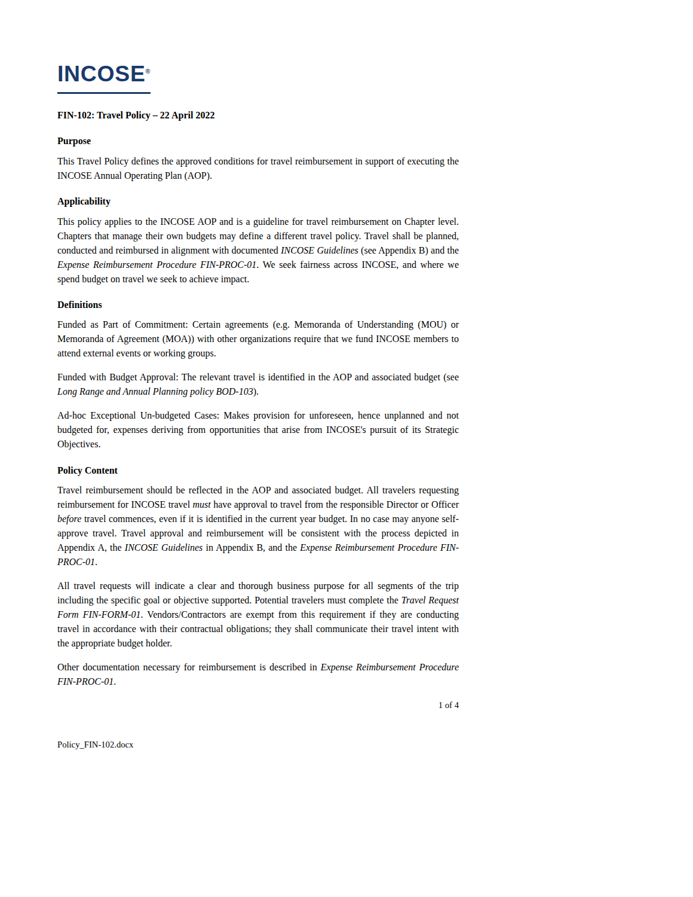INCOSE®
FIN-102: Travel Policy – 22 April 2022
Purpose
This Travel Policy defines the approved conditions for travel reimbursement in support of executing the INCOSE Annual Operating Plan (AOP).
Applicability
This policy applies to the INCOSE AOP and is a guideline for travel reimbursement on Chapter level. Chapters that manage their own budgets may define a different travel policy. Travel shall be planned, conducted and reimbursed in alignment with documented INCOSE Guidelines (see Appendix B) and the Expense Reimbursement Procedure FIN-PROC-01. We seek fairness across INCOSE, and where we spend budget on travel we seek to achieve impact.
Definitions
Funded as Part of Commitment: Certain agreements (e.g. Memoranda of Understanding (MOU) or Memoranda of Agreement (MOA)) with other organizations require that we fund INCOSE members to attend external events or working groups.
Funded with Budget Approval: The relevant travel is identified in the AOP and associated budget (see Long Range and Annual Planning policy BOD-103).
Ad-hoc Exceptional Un-budgeted Cases: Makes provision for unforeseen, hence unplanned and not budgeted for, expenses deriving from opportunities that arise from INCOSE's pursuit of its Strategic Objectives.
Policy Content
Travel reimbursement should be reflected in the AOP and associated budget. All travelers requesting reimbursement for INCOSE travel must have approval to travel from the responsible Director or Officer before travel commences, even if it is identified in the current year budget. In no case may anyone self-approve travel. Travel approval and reimbursement will be consistent with the process depicted in Appendix A, the INCOSE Guidelines in Appendix B, and the Expense Reimbursement Procedure FIN-PROC-01.
All travel requests will indicate a clear and thorough business purpose for all segments of the trip including the specific goal or objective supported. Potential travelers must complete the Travel Request Form FIN-FORM-01. Vendors/Contractors are exempt from this requirement if they are conducting travel in accordance with their contractual obligations; they shall communicate their travel intent with the appropriate budget holder.
Other documentation necessary for reimbursement is described in Expense Reimbursement Procedure FIN-PROC-01.
1 of 4
Policy_FIN-102.docx